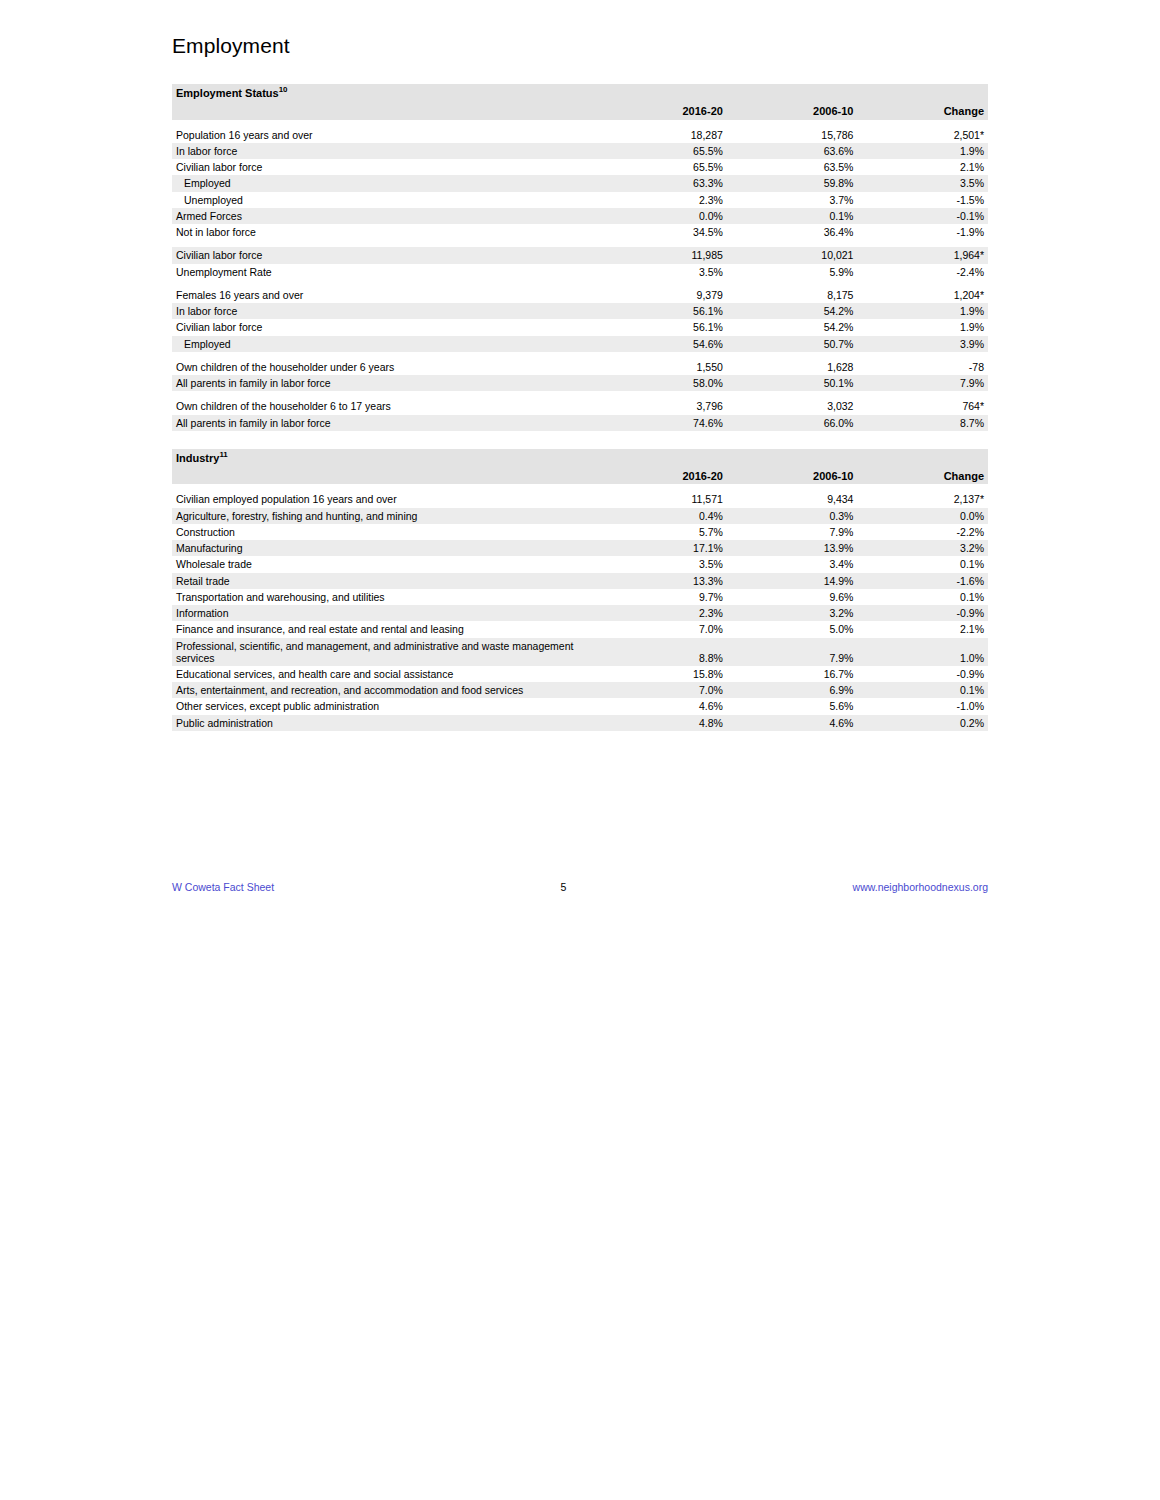Employment
Employment Status 10
| | 2016-20 | 2006-10 | Change |
| --- | --- | --- | --- |
| Population 16 years and over | 18,287 | 15,786 | 2,501* |
| In labor force | 65.5% | 63.6% | 1.9% |
| Civilian labor force | 65.5% | 63.5% | 2.1% |
| Employed | 63.3% | 59.8% | 3.5% |
| Unemployed | 2.3% | 3.7% | -1.5% |
| Armed Forces | 0.0% | 0.1% | -0.1% |
| Not in labor force | 34.5% | 36.4% | -1.9% |
| Civilian labor force | 11,985 | 10,021 | 1,964* |
| Unemployment Rate | 3.5% | 5.9% | -2.4% |
| Females 16 years and over | 9,379 | 8,175 | 1,204* |
| In labor force | 56.1% | 54.2% | 1.9% |
| Civilian labor force | 56.1% | 54.2% | 1.9% |
| Employed | 54.6% | 50.7% | 3.9% |
| Own children of the householder under 6 years | 1,550 | 1,628 | -78 |
| All parents in family in labor force | 58.0% | 50.1% | 7.9% |
| Own children of the householder 6 to 17 years | 3,796 | 3,032 | 764* |
| All parents in family in labor force | 74.6% | 66.0% | 8.7% |
Industry 11
| | 2016-20 | 2006-10 | Change |
| --- | --- | --- | --- |
| Civilian employed population 16 years and over | 11,571 | 9,434 | 2,137* |
| Agriculture, forestry, fishing and hunting, and mining | 0.4% | 0.3% | 0.0% |
| Construction | 5.7% | 7.9% | -2.2% |
| Manufacturing | 17.1% | 13.9% | 3.2% |
| Wholesale trade | 3.5% | 3.4% | 0.1% |
| Retail trade | 13.3% | 14.9% | -1.6% |
| Transportation and warehousing, and utilities | 9.7% | 9.6% | 0.1% |
| Information | 2.3% | 3.2% | -0.9% |
| Finance and insurance, and real estate and rental and leasing | 7.0% | 5.0% | 2.1% |
| Professional, scientific, and management, and administrative and waste management services | 8.8% | 7.9% | 1.0% |
| Educational services, and health care and social assistance | 15.8% | 16.7% | -0.9% |
| Arts, entertainment, and recreation, and accommodation and food services | 7.0% | 6.9% | 0.1% |
| Other services, except public administration | 4.6% | 5.6% | -1.0% |
| Public administration | 4.8% | 4.6% | 0.2% |
W Coweta Fact Sheet 5 www.neighborhoodnexus.org